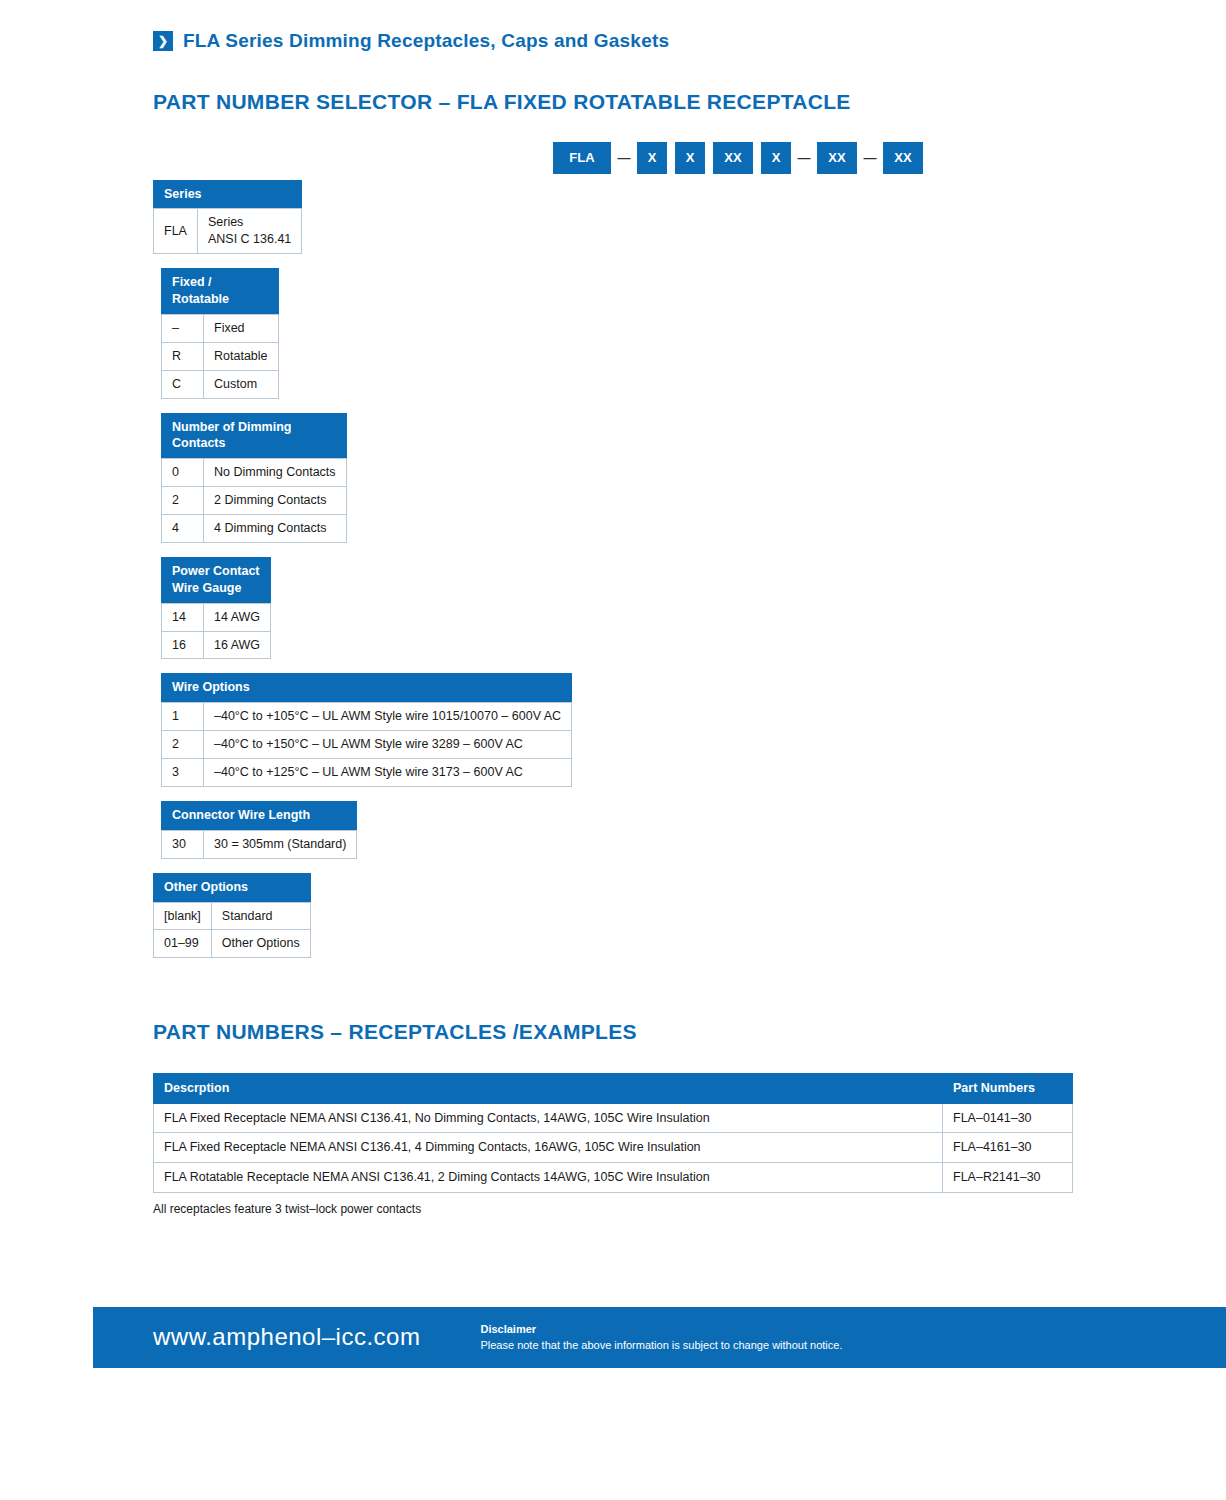❯
FLA Series Dimming Receptacles, Caps and Gaskets
PART NUMBER SELECTOR – FLA FIXED ROTATABLE RECEPTACLE
FLA
—
X
X
XX
X
—
XX
—
XX
Series
| FLA | Series ANSI C 136.41 |
Fixed / Rotatable
| – | Fixed |
| R | Rotatable |
| C | Custom |
Number of Dimming Contacts
| 0 | No Dimming Contacts |
| 2 | 2 Dimming Contacts |
| 4 | 4 Dimming Contacts |
Power Contact Wire Gauge
| 14 | 14 AWG |
| 16 | 16 AWG |
Wire Options
| 1 | –40°C to +105°C – UL AWM Style wire 1015/10070 – 600V AC |
| 2 | –40°C to +150°C – UL AWM Style wire 3289 – 600V AC |
| 3 | –40°C to +125°C – UL AWM Style wire 3173 – 600V AC |
Connector Wire Length
| 30 | 30 = 305mm (Standard) |
Other Options
| [blank] | Standard |
| 01–99 | Other Options |
PART NUMBERS – RECEPTACLES /EXAMPLES
| Descrption | Part Numbers |
| --- | --- |
| FLA Fixed Receptacle NEMA ANSI C136.41, No Dimming Contacts, 14AWG, 105C Wire Insulation | FLA–0141–30 |
| FLA Fixed Receptacle NEMA ANSI C136.41, 4 Dimming Contacts, 16AWG, 105C Wire Insulation | FLA–4161–30 |
| FLA Rotatable Receptacle NEMA ANSI C136.41, 2 Diming Contacts 14AWG, 105C Wire Insulation | FLA–R2141–30 |
All receptacles feature 3 twist–lock power contacts
www.amphenol–icc.com
Disclaimer Please note that the above information is subject to change without notice.